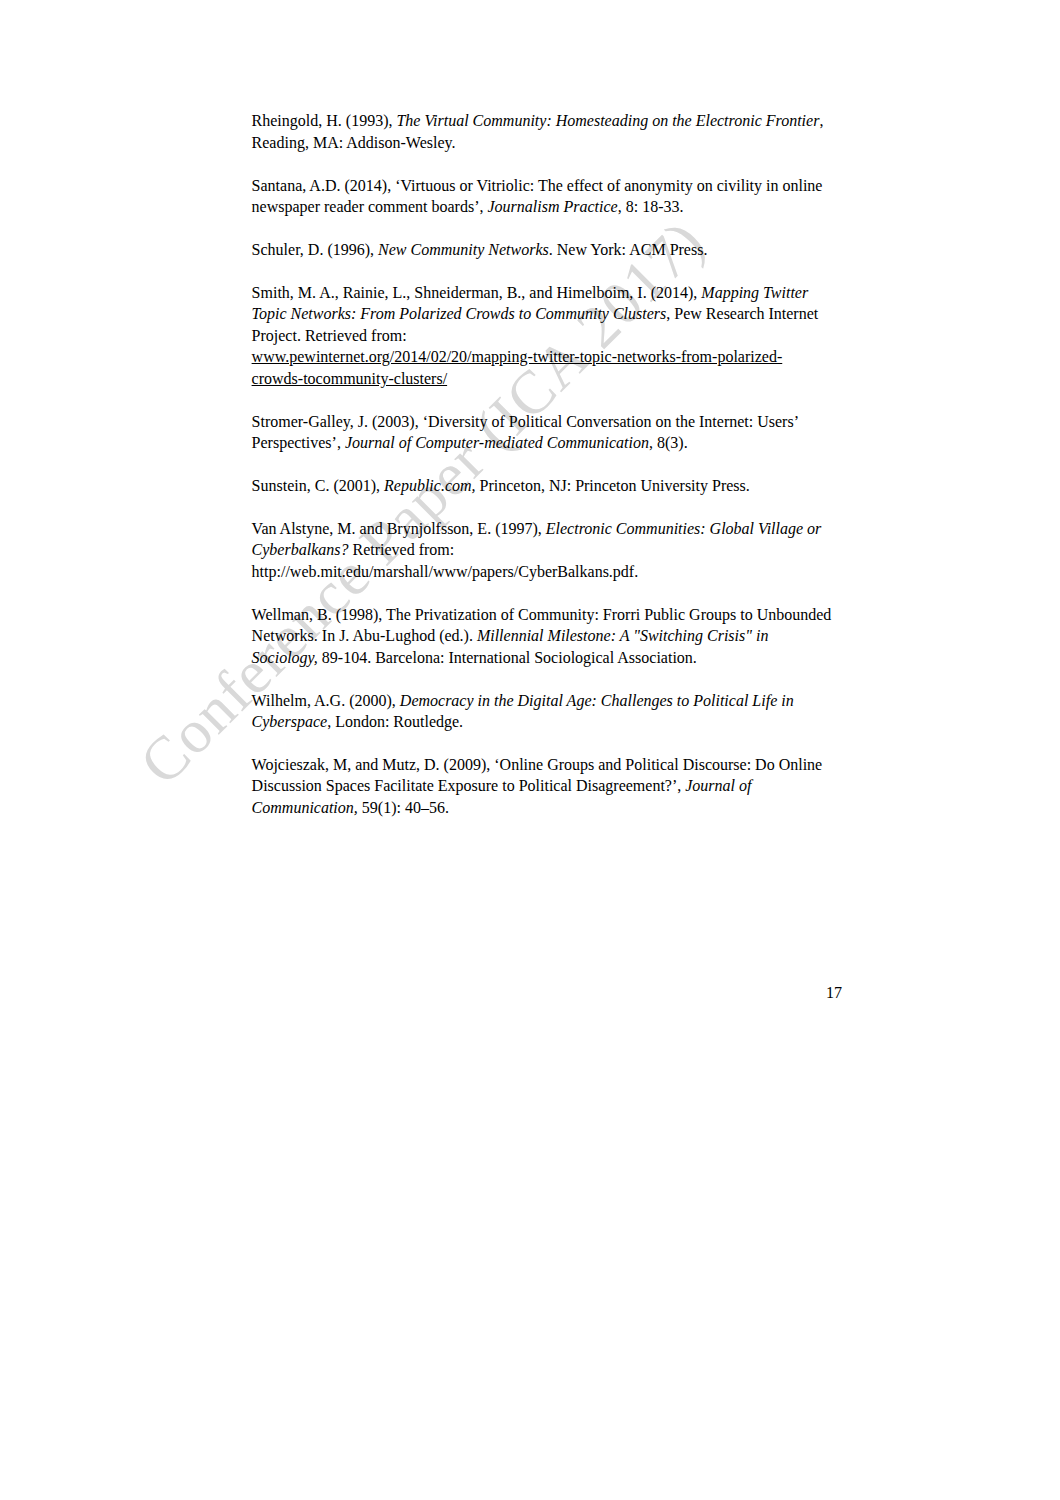Conference Paper (ICA 2017)
Rheingold, H. (1993), The Virtual Community: Homesteading on the Electronic Frontier, Reading, MA: Addison-Wesley.
Santana, A.D. (2014), ‘Virtuous or Vitriolic: The effect of anonymity on civility in online newspaper reader comment boards’, Journalism Practice, 8: 18-33.
Schuler, D. (1996), New Community Networks. New York: ACM Press.
Smith, M. A., Rainie, L., Shneiderman, B., and Himelboim, I. (2014), Mapping Twitter Topic Networks: From Polarized Crowds to Community Clusters, Pew Research Internet Project. Retrieved from:
www.pewinternet.org/2014/02/20/mapping-twitter-topic-networks-from-polarized-crowds-tocommunity-clusters/
Stromer-Galley, J. (2003), ‘Diversity of Political Conversation on the Internet: Users’ Perspectives’, Journal of Computer-mediated Communication, 8(3).
Sunstein, C. (2001), Republic.com, Princeton, NJ: Princeton University Press.
Van Alstyne, M. and Brynjolfsson, E. (1997), Electronic Communities: Global Village or Cyberbalkans? Retrieved from:
http://web.mit.edu/marshall/www/papers/CyberBalkans.pdf.
Wellman, B. (1998), The Privatization of Community: Frorri Public Groups to Unbounded Networks. In J. Abu-Lughod (ed.). Millennial Milestone: A "Switching Crisis" in Sociology, 89-104. Barcelona: International Sociological Association.
Wilhelm, A.G. (2000), Democracy in the Digital Age: Challenges to Political Life in Cyberspace, London: Routledge.
Wojcieszak, M, and Mutz, D. (2009), ‘Online Groups and Political Discourse: Do Online Discussion Spaces Facilitate Exposure to Political Disagreement?’, Journal of Communication, 59(1): 40–56.
17